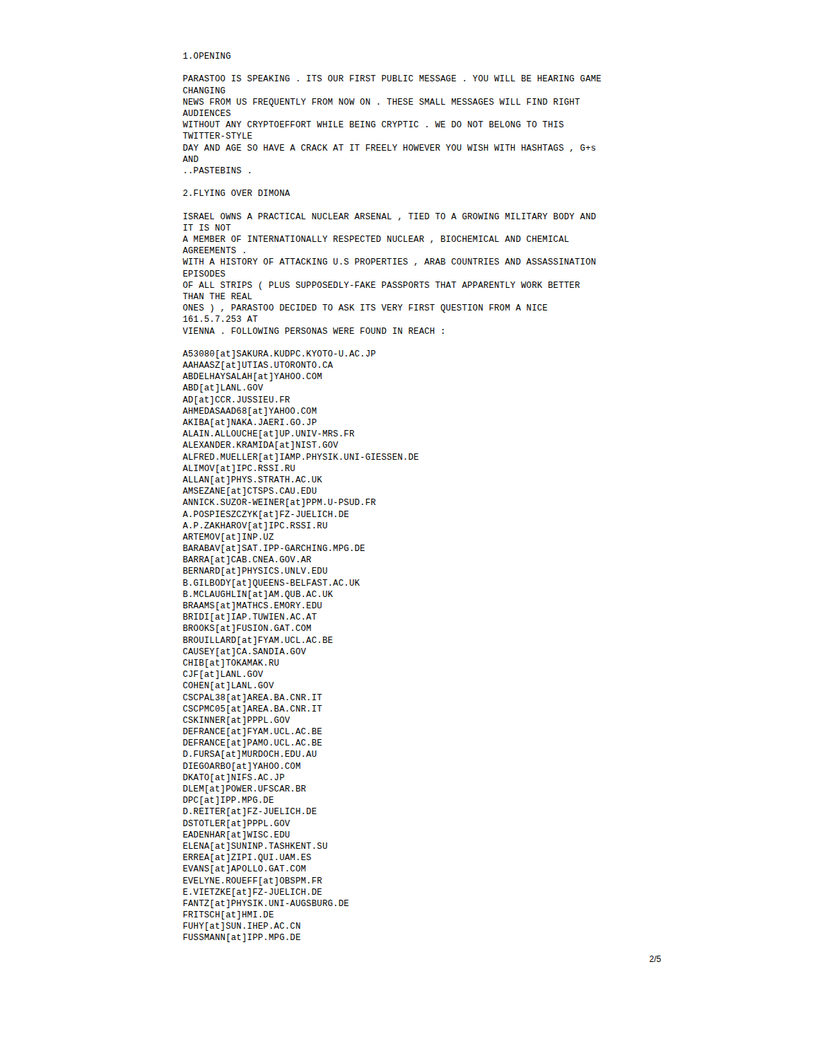1.OPENING

PARASTOO IS SPEAKING . ITS OUR FIRST PUBLIC MESSAGE . YOU WILL BE HEARING GAME
CHANGING
NEWS FROM US FREQUENTLY FROM NOW ON . THESE SMALL MESSAGES WILL FIND RIGHT
AUDIENCES
WITHOUT ANY CRYPTOEFFORT WHILE BEING CRYPTIC . WE DO NOT BELONG TO THIS
TWITTER-STYLE
DAY AND AGE SO HAVE A CRACK AT IT FREELY HOWEVER YOU WISH WITH HASHTAGS , G+s
AND
..PASTEBINS .

2.FLYING OVER DIMONA

ISRAEL OWNS A PRACTICAL NUCLEAR ARSENAL , TIED TO A GROWING MILITARY BODY AND
IT IS NOT
A MEMBER OF INTERNATIONALLY RESPECTED NUCLEAR , BIOCHEMICAL AND CHEMICAL
AGREEMENTS .
WITH A HISTORY OF ATTACKING U.S PROPERTIES , ARAB COUNTRIES AND ASSASSINATION
EPISODES
OF ALL STRIPS ( PLUS SUPPOSEDLY-FAKE PASSPORTS THAT APPARENTLY WORK BETTER
THAN THE REAL
ONES ) , PARASTOO DECIDED TO ASK ITS VERY FIRST QUESTION FROM A NICE
161.5.7.253 AT
VIENNA . FOLLOWING PERSONAS WERE FOUND IN REACH :

A53080[at]SAKURA.KUDPC.KYOTO-U.AC.JP
AAHAASZ[at]UTIAS.UTORONTO.CA
ABDELHAYSALAH[at]YAHOO.COM
ABD[at]LANL.GOV
AD[at]CCR.JUSSIEU.FR
AHMEDASAAD68[at]YAHOO.COM
AKIBA[at]NAKA.JAERI.GO.JP
ALAIN.ALLOUCHE[at]UP.UNIV-MRS.FR
ALEXANDER.KRAMIDA[at]NIST.GOV
ALFRED.MUELLER[at]IAMP.PHYSIK.UNI-GIESSEN.DE
ALIMOV[at]IPC.RSSI.RU
ALLAN[at]PHYS.STRATH.AC.UK
AMSEZANE[at]CTSPS.CAU.EDU
ANNICK.SUZOR-WEINER[at]PPM.U-PSUD.FR
A.POSPIESZCZYK[at]FZ-JUELICH.DE
A.P.ZAKHAROV[at]IPC.RSSI.RU
ARTEMOV[at]INP.UZ
BARABAV[at]SAT.IPP-GARCHING.MPG.DE
BARRA[at]CAB.CNEA.GOV.AR
BERNARD[at]PHYSICS.UNLV.EDU
B.GILBODY[at]QUEENS-BELFAST.AC.UK
B.MCLAUGHLIN[at]AM.QUB.AC.UK
BRAAMS[at]MATHCS.EMORY.EDU
BRIDI[at]IAP.TUWIEN.AC.AT
BROOKS[at]FUSION.GAT.COM
BROUILLARD[at]FYAM.UCL.AC.BE
CAUSEY[at]CA.SANDIA.GOV
CHIB[at]TOKAMAK.RU
CJF[at]LANL.GOV
COHEN[at]LANL.GOV
CSCPAL38[at]AREA.BA.CNR.IT
CSCPMC05[at]AREA.BA.CNR.IT
CSKINNER[at]PPPL.GOV
DEFRANCE[at]FYAM.UCL.AC.BE
DEFRANCE[at]PAMO.UCL.AC.BE
D.FURSA[at]MURDOCH.EDU.AU
DIEGOARBO[at]YAHOO.COM
DKATO[at]NIFS.AC.JP
DLEM[at]POWER.UFSCAR.BR
DPC[at]IPP.MPG.DE
D.REITER[at]FZ-JUELICH.DE
DSTOTLER[at]PPPL.GOV
EADENHAR[at]WISC.EDU
ELENA[at]SUNINP.TASHKENT.SU
ERREA[at]ZIPI.QUI.UAM.ES
EVANS[at]APOLLO.GAT.COM
EVELYNE.ROUEFF[at]OBSPM.FR
E.VIETZKE[at]FZ-JUELICH.DE
FANTZ[at]PHYSIK.UNI-AUGSBURG.DE
FRITSCH[at]HMI.DE
FUHY[at]SUN.IHEP.AC.CN
FUSSMANN[at]IPP.MPG.DE
2/5